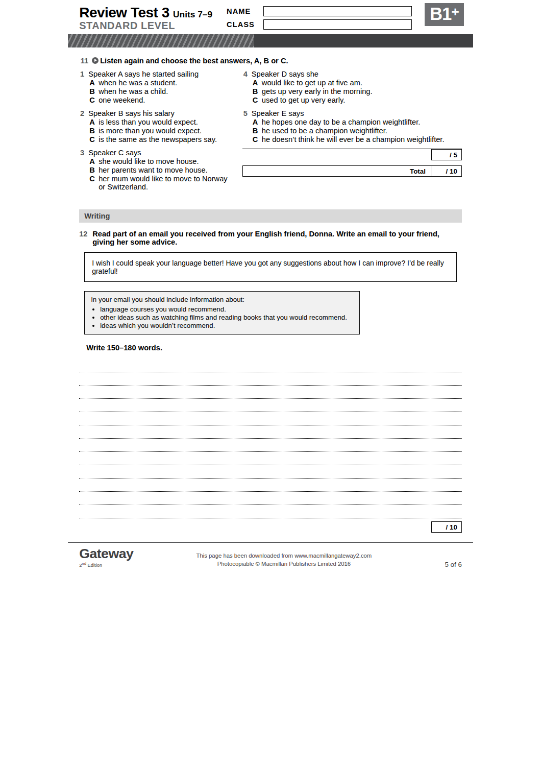Review Test 3 Units 7–9
STANDARD LEVEL
NAME
CLASS
B1+
11
Listen again and choose the best answers, A, B or C.
1
Speaker A says he started sailing
Awhen he was a student.
Bwhen he was a child.
Cone weekend.
2
Speaker B says his salary
Ais less than you would expect.
Bis more than you would expect.
Cis the same as the newspapers say.
3
Speaker C says
Ashe would like to move house.
Bher parents want to move house.
Cher mum would like to move to Norway or Switzerland.
4
Speaker D says she
Awould like to get up at five am.
Bgets up very early in the morning.
Cused to get up very early.
5
Speaker E says
Ahe hopes one day to be a champion weightlifter.
Bhe used to be a champion weightlifter.
Che doesn’t think he will ever be a champion weightlifter.
/ 5
Total
/ 10
Writing
12
Read part of an email you received from your English friend, Donna. Write an email to your friend, giving her some advice.
I wish I could speak your language better! Have you got any suggestions about how I can improve? I’d be really grateful!
In your email you should include information about:
language courses you would recommend.
other ideas such as watching films and reading books that you would recommend.
ideas which you wouldn’t recommend.
Write 150–180 words.
/ 10
Gateway2nd Edition
This page has been downloaded from www.macmillangateway2.com
Photocopiable © Macmillan Publishers Limited 2016
5 of 6